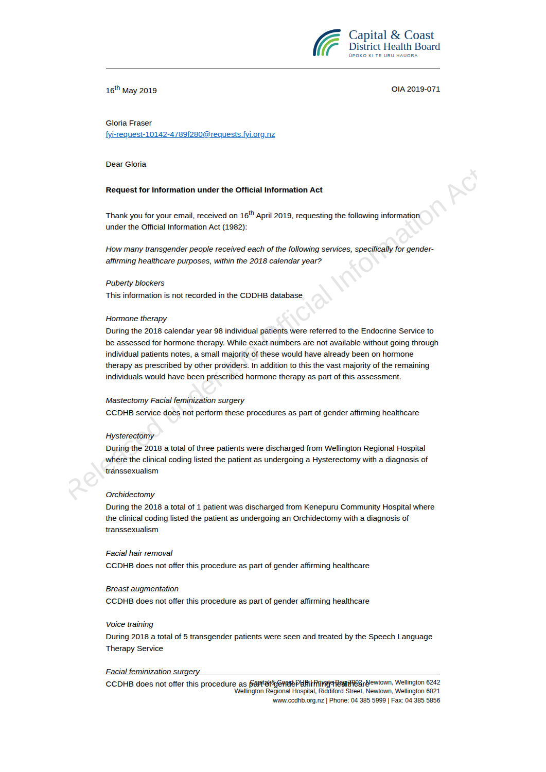Capital & Coast
District Health Board
ŪPOKO KI TE URU HAUORA
16th May 2019
OIA 2019-071
Gloria Fraser
fyi-request-10142-4789f280@requests.fyi.org.nz
Dear Gloria
Request for Information under the Official Information Act
Thank you for your email, received on 16th April 2019, requesting the following information under the Official Information Act (1982):
How many transgender people received each of the following services, specifically for gender-affirming healthcare purposes, within the 2018 calendar year?
Puberty blockers
This information is not recorded in the CDDHB database
Hormone therapy
During the 2018 calendar year 98 individual patients were referred to the Endocrine Service to be assessed for hormone therapy. While exact numbers are not available without going through individual patients notes, a small majority of these would have already been on hormone therapy as prescribed by other providers. In addition to this the vast majority of the remaining individuals would have been prescribed hormone therapy as part of this assessment.
Mastectomy Facial feminization surgery
CCDHB service does not perform these procedures as part of gender affirming healthcare
Hysterectomy
During the 2018 a total of three patients were discharged from Wellington Regional Hospital where the clinical coding listed the patient as undergoing a Hysterectomy with a diagnosis of transsexualism
Orchidectomy
During the 2018 a total of 1 patient was discharged from Kenepuru Community Hospital where the clinical coding listed the patient as undergoing an Orchidectomy with a diagnosis of transsexualism
Facial hair removal
CCDHB does not offer this procedure as part of gender affirming healthcare
Breast augmentation
CCDHB does not offer this procedure as part of gender affirming healthcare
Voice training
During 2018 a total of 5 transgender patients were seen and treated by the Speech Language Therapy Service
Facial feminization surgery
CCDHB does not offer this procedure as part of gender affirming healthcare
Released under the Official Information Act
Capital & Coast DHB | Private Bag 7902, Newtown, Wellington 6242
Wellington Regional Hospital, Riddiford Street, Newtown, Wellington 6021
www.ccdhb.org.nz | Phone: 04 385 5999 | Fax: 04 385 5856